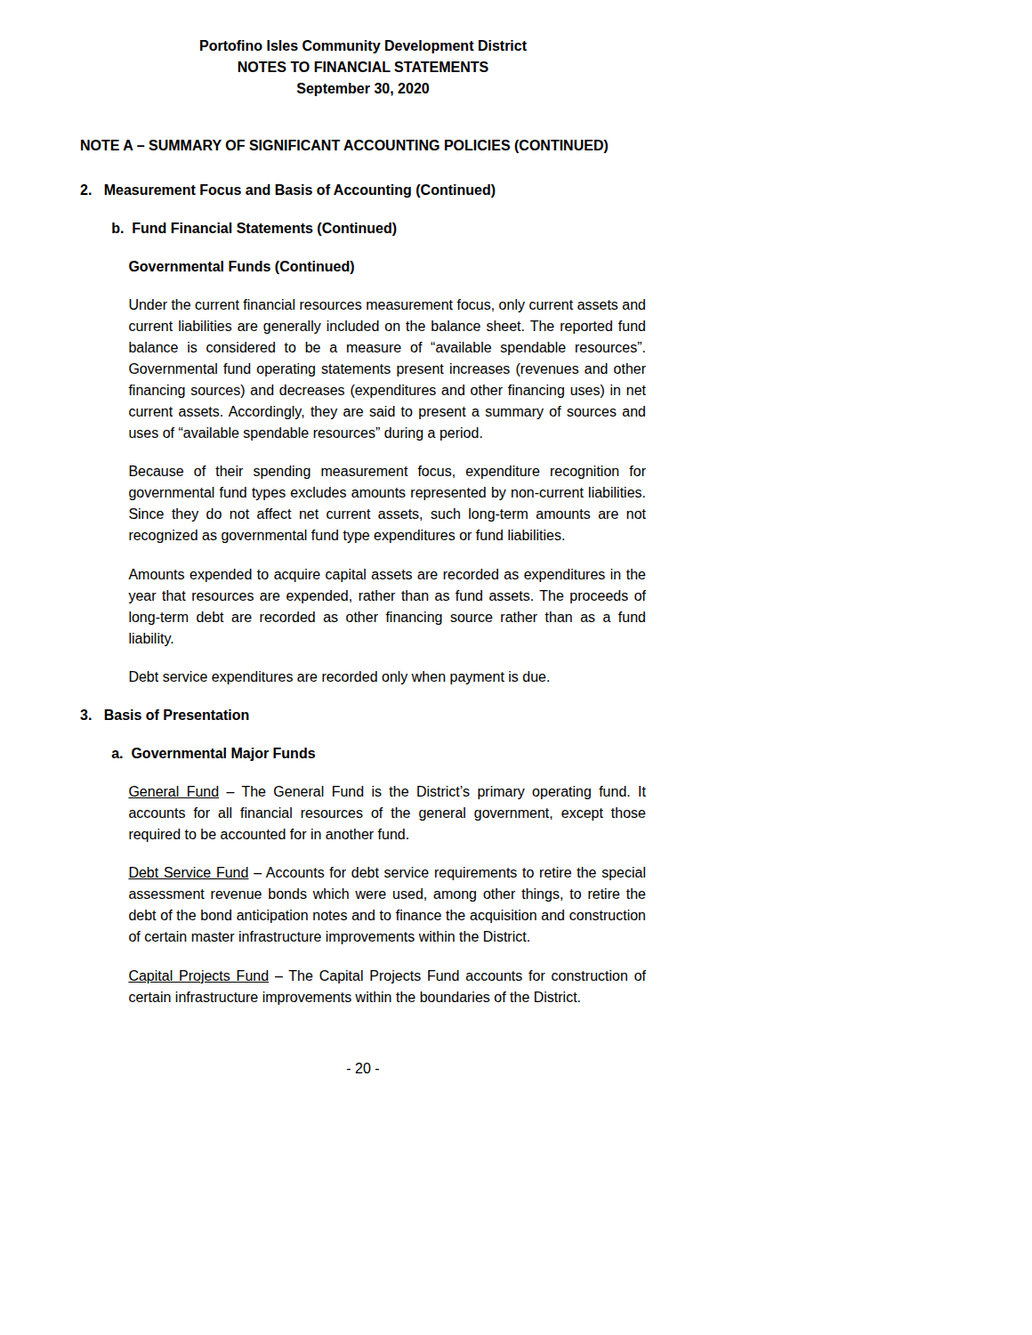Portofino Isles Community Development District
NOTES TO FINANCIAL STATEMENTS
September 30, 2020
NOTE A – SUMMARY OF SIGNIFICANT ACCOUNTING POLICIES (CONTINUED)
2. Measurement Focus and Basis of Accounting (Continued)
b. Fund Financial Statements (Continued)
Governmental Funds (Continued)
Under the current financial resources measurement focus, only current assets and current liabilities are generally included on the balance sheet. The reported fund balance is considered to be a measure of “available spendable resources”. Governmental fund operating statements present increases (revenues and other financing sources) and decreases (expenditures and other financing uses) in net current assets. Accordingly, they are said to present a summary of sources and uses of “available spendable resources” during a period.
Because of their spending measurement focus, expenditure recognition for governmental fund types excludes amounts represented by non-current liabilities. Since they do not affect net current assets, such long-term amounts are not recognized as governmental fund type expenditures or fund liabilities.
Amounts expended to acquire capital assets are recorded as expenditures in the year that resources are expended, rather than as fund assets. The proceeds of long-term debt are recorded as other financing source rather than as a fund liability.
Debt service expenditures are recorded only when payment is due.
3. Basis of Presentation
a. Governmental Major Funds
General Fund – The General Fund is the District’s primary operating fund. It accounts for all financial resources of the general government, except those required to be accounted for in another fund.
Debt Service Fund – Accounts for debt service requirements to retire the special assessment revenue bonds which were used, among other things, to retire the debt of the bond anticipation notes and to finance the acquisition and construction of certain master infrastructure improvements within the District.
Capital Projects Fund – The Capital Projects Fund accounts for construction of certain infrastructure improvements within the boundaries of the District.
- 20 -